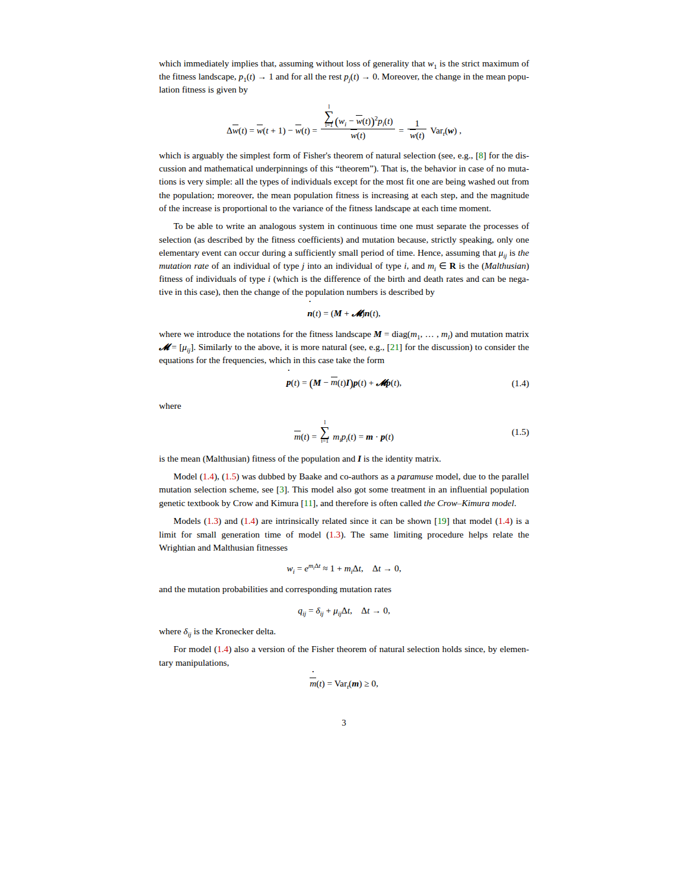which immediately implies that, assuming without loss of generality that w1 is the strict maximum of the fitness landscape, p1(t) → 1 and for all the rest pj(t) → 0. Moreover, the change in the mean population fitness is given by
Δw(t) = w(t + 1) − w(t) = l∑i=1(wi − w(t))2pi(t) w(t) = 1 w(t) Vart(w) ,
which is arguably the simplest form of Fisher's theorem of natural selection (see, e.g., [8] for the discussion and mathematical underpinnings of this “theorem”). That is, the behavior in case of no mutations is very simple: all the types of individuals except for the most fit one are being washed out from the population; moreover, the mean population fitness is increasing at each step, and the magnitude of the increase is proportional to the variance of the fitness landscape at each time moment.
To be able to write an analogous system in continuous time one must separate the processes of selection (as described by the fitness coefficients) and mutation because, strictly speaking, only one elementary event can occur during a sufficiently small period of time. Hence, assuming that μij is the mutation rate of an individual of type j into an individual of type i, and mi ∈ R is the (Malthusian) fitness of individuals of type i (which is the difference of the birth and death rates and can be negative in this case), then the change of the population numbers is described by
n(t) = (M + 𝓜)n(t),
where we introduce the notations for the fitness landscape M = diag(m1, … , ml) and mutation matrix 𝓜 = [μij]. Similarly to the above, it is more natural (see, e.g., [21] for the discussion) to consider the equations for the frequencies, which in this case take the form
p(t) = (M − m(t)I) p(t) + 𝓜p(t), (1.4)
where
m(t) = l∑i=1 mipi(t) = m · p(t) (1.5)
is the mean (Malthusian) fitness of the population and I is the identity matrix.
Model (1.4), (1.5) was dubbed by Baake and co-authors as a paramuse model, due to the parallel mutation selection scheme, see [3]. This model also got some treatment in an influential population genetic textbook by Crow and Kimura [11], and therefore is often called the Crow–Kimura model.
Models (1.3) and (1.4) are intrinsically related since it can be shown [19] that model (1.4) is a limit for small generation time of model (1.3). The same limiting procedure helps relate the Wrightian and Malthusian fitnesses
wi = emi Δt ≈ 1 + mi Δt, Δt → 0,
and the mutation probabilities and corresponding mutation rates
qij = δij + μij Δt, Δt → 0,
where δij is the Kronecker delta.
For model (1.4) also a version of the Fisher theorem of natural selection holds since, by elementary manipulations,
m(t) = Vart(m) ≥ 0,
3